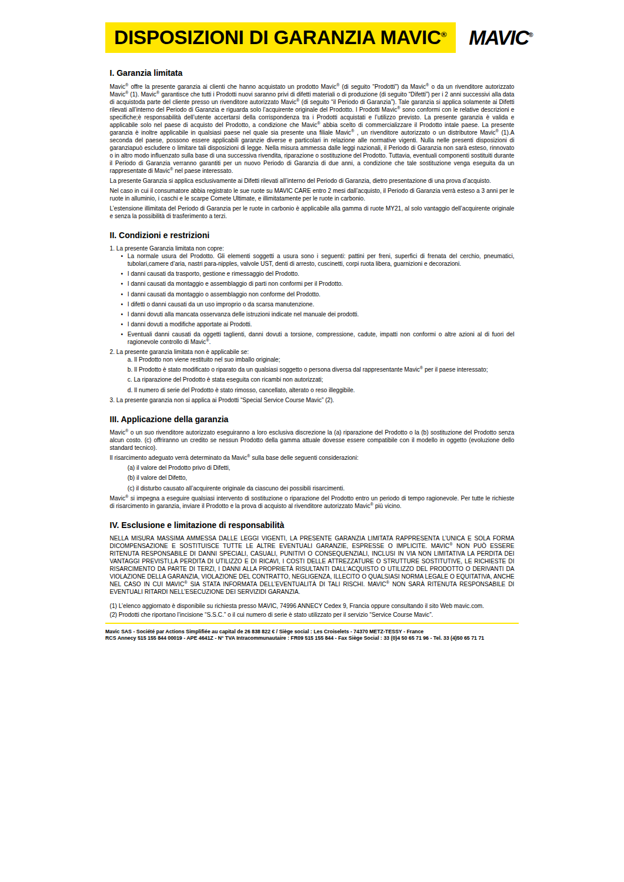DISPOSIZIONI DI GARANZIA MAVIC®
MAVIC®
I. Garanzia limitata
Mavic® offre la presente garanzia ai clienti che hanno acquistato un prodotto Mavic® (di seguito “Prodotti”) da Mavic® o da un rivenditore autorizzato Mavic® (1). Mavic® garantisce che tutti i Prodotti nuovi saranno privi di difetti materiali o di produzione (di seguito “Difetti”) per i 2 anni successivi alla data di acquistoda parte del cliente presso un rivenditore autorizzato Mavic® (di seguito “il Periodo di Garanzia”). Tale garanzia si applica solamente ai Difetti rilevati all’interno del Periodo di Garanzia e riguarda solo l’acquirente originale del Prodotto. I Prodotti Mavic® sono conformi con le relative descrizioni e specifiche;è responsabilità dell’utente accertarsi della corrispondenza tra i Prodotti acquistati e l’utilizzo previsto. La presente garanzia è valida e applicabile solo nel paese di acquisto del Prodotto, a condizione che Mavic® abbia scelto di commercializzare il Prodotto intale paese. La presente garanzia è inoltre applicabile in qualsiasi paese nel quale sia presente una filiale Mavic® , un rivenditore autorizzato o un distributore Mavic® (1).A seconda del paese, possono essere applicabili garanzie diverse e particolari in relazione alle normative vigenti. Nulla nelle presenti disposizioni di garanziapuò escludere o limitare tali disposizioni di legge. Nella misura ammessa dalle leggi nazionali, il Periodo di Garanzia non sarà esteso, rinnovato o in altro modo influenzato sulla base di una successiva rivendita, riparazione o sostituzione del Prodotto. Tuttavia, eventuali componenti sostituiti durante il Periodo di Garanzia verranno garantiti per un nuovo Periodo di Garanzia di due anni, a condizione che tale sostituzione venga eseguita da un rappresentate di Mavic® nel paese interessato.
La presente Garanzia si applica esclusivamente ai Difetti rilevati all’interno del Periodo di Garanzia, dietro presentazione di una prova d’acquisto.
Nel caso in cui il consumatore abbia registrato le sue ruote su MAVIC CARE entro 2 mesi dall’acquisto, il Periodo di Garanzia verrà esteso a 3 anni per le ruote in alluminio, i caschi e le scarpe Comete Ultimate, e illimitatamente per le ruote in carbonio.
L’estensione illimitata del Periodo di Garanzia per le ruote in carbonio è applicabile alla gamma di ruote MY21, al solo vantaggio dell’acquirente originale e senza la possibilità di trasferimento a terzi.
II. Condizioni e restrizioni
1. La presente Garanzia limitata non copre:
La normale usura del Prodotto. Gli elementi soggetti a usura sono i seguenti: pattini per freni, superfici di frenata del cerchio, pneumatici, tubolari,camere d’aria, nastri para-nipples, valvole UST, denti di arresto, cuscinetti, corpi ruota libera, guarnizioni e decorazioni.
I danni causati da trasporto, gestione e rimessaggio del Prodotto.
I danni causati da montaggio e assemblaggio di parti non conformi per il Prodotto.
I danni causati da montaggio o assemblaggio non conforme del Prodotto.
I difetti o danni causati da un uso improprio o da scarsa manutenzione.
I danni dovuti alla mancata osservanza delle istruzioni indicate nel manuale dei prodotti.
I danni dovuti a modifiche apportate ai Prodotti.
Eventuali danni causati da oggetti taglienti, danni dovuti a torsione, compressione, cadute, impatti non conformi o altre azioni al di fuori del ragionevole controllo di Mavic®.
2. La presente garanzia limitata non è applicabile se:
a. Il Prodotto non viene restituito nel suo imballo originale;
b. Il Prodotto è stato modificato o riparato da un qualsiasi soggetto o persona diversa dal rappresentante Mavic® per il paese interessato;
c. La riparazione del Prodotto è stata eseguita con ricambi non autorizzati;
d. Il numero di serie del Prodotto è stato rimosso, cancellato, alterato o reso illeggibile.
3. La presente garanzia non si applica ai Prodotti “Special Service Course Mavic” (2).
III. Applicazione della garanzia
Mavic® o un suo rivenditore autorizzato eseguiranno a loro esclusiva discrezione la (a) riparazione del Prodotto o la (b) sostituzione del Prodotto senza alcun costo. (c) offriranno un credito se nessun Prodotto della gamma attuale dovesse essere compatibile con il modello in oggetto (evoluzione dello standard tecnico).
Il risarcimento adeguato verrà determinato da Mavic® sulla base delle seguenti considerazioni:
(a) il valore del Prodotto privo di Difetti,
(b) il valore del Difetto,
(c) il disturbo causato all’acquirente originale da ciascuno dei possibili risarcimenti.
Mavic® si impegna a eseguire qualsiasi intervento di sostituzione o riparazione del Prodotto entro un periodo di tempo ragionevole. Per tutte le richieste di risarcimento in garanzia, inviare il Prodotto e la prova di acquisto al rivenditore autorizzato Mavic® più vicino.
IV. Esclusione e limitazione di responsabilità
Nella misura massima ammessa dalle leggi vigenti, la presente garanzia limitata rappresenta l’unica e sola forma dicompensazione e sostituisce tutte le altre eventuali garanzie, espresse o implicite. Mavic® non può essere ritenuta responsabile di danni speciali, casuali, punitivi o consequenziali, inclusi in via non limitativa la perdita dei vantaggi previsti,la perdita di utilizzo e di ricavi, i costi delle attrezzature o strutture sostitutive, le richieste di risarcimento da parte di terzi, i danni alla proprietà risultanti dall’acquisto o utilizzo del prodotto o derivanti da violazione della garanzia, violazione del contratto, negligenza, illecito o qualsiasi norma legale o equitativa, anche nel caso in cui Mavic® sia stata informata dell’eventualità di tali rischi. Mavic® non sarà ritenuta responsabile di eventuali ritardi nell’esecuzione dei servizidi garanzia.
(1) L’elenco aggiornato è disponibile su richiesta presso MAVIC, 74996 ANNECY Cedex 9, Francia oppure consultando il sito Web mavic.com.
(2) Prodotti che riportano l’incisione “S.S.C.” o il cui numero di serie è stato utilizzato per il servizio “Service Course Mavic”.
Mavic SAS - Société par Actions Simplifiée au capital de 26 838 822 € / Siège social : Les Croiselets - 74370 METZ-TESSY - France
RCS Annecy 515 155 844 00019 - APE 4641Z - N° TVA Intracommunautaire : FR09 515 155 844 - Fax Siège Social : 33 (0)4 50 65 71 96 - Tel. 33 (4)50 65 71 71